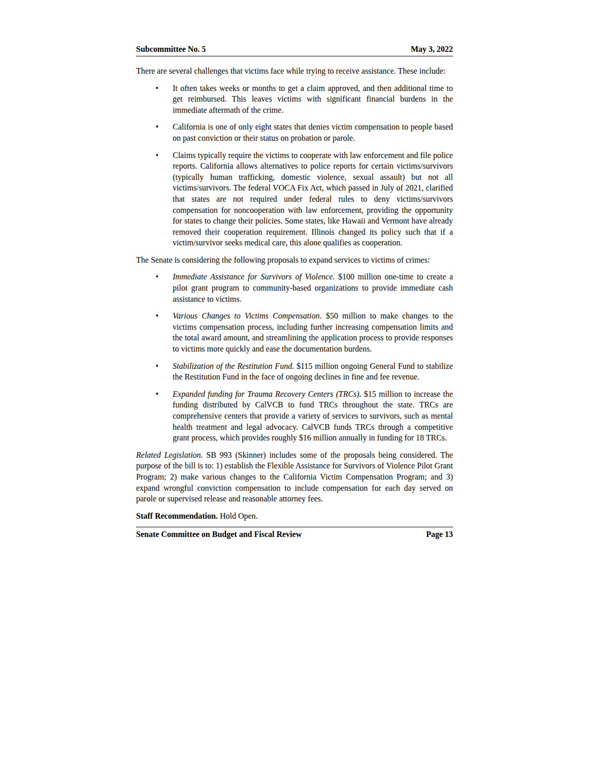Subcommittee No. 5 May 3, 2022
There are several challenges that victims face while trying to receive assistance. These include:
It often takes weeks or months to get a claim approved, and then additional time to get reimbursed. This leaves victims with significant financial burdens in the immediate aftermath of the crime.
California is one of only eight states that denies victim compensation to people based on past conviction or their status on probation or parole.
Claims typically require the victims to cooperate with law enforcement and file police reports. California allows alternatives to police reports for certain victims/survivors (typically human trafficking, domestic violence, sexual assault) but not all victims/survivors. The federal VOCA Fix Act, which passed in July of 2021, clarified that states are not required under federal rules to deny victims/survivors compensation for noncooperation with law enforcement, providing the opportunity for states to change their policies. Some states, like Hawaii and Vermont have already removed their cooperation requirement. Illinois changed its policy such that if a victim/survivor seeks medical care, this alone qualifies as cooperation.
The Senate is considering the following proposals to expand services to victims of crimes:
Immediate Assistance for Survivors of Violence. $100 million one-time to create a pilot grant program to community-based organizations to provide immediate cash assistance to victims.
Various Changes to Victims Compensation. $50 million to make changes to the victims compensation process, including further increasing compensation limits and the total award amount, and streamlining the application process to provide responses to victims more quickly and ease the documentation burdens.
Stabilization of the Restitution Fund. $115 million ongoing General Fund to stabilize the Restitution Fund in the face of ongoing declines in fine and fee revenue.
Expanded funding for Trauma Recovery Centers (TRCs). $15 million to increase the funding distributed by CalVCB to fund TRCs throughout the state. TRCs are comprehensive centers that provide a variety of services to survivors, such as mental health treatment and legal advocacy. CalVCB funds TRCs through a competitive grant process, which provides roughly $16 million annually in funding for 18 TRCs.
Related Legislation. SB 993 (Skinner) includes some of the proposals being considered. The purpose of the bill is to: 1) establish the Flexible Assistance for Survivors of Violence Pilot Grant Program; 2) make various changes to the California Victim Compensation Program; and 3) expand wrongful conviction compensation to include compensation for each day served on parole or supervised release and reasonable attorney fees.
Staff Recommendation. Hold Open.
Senate Committee on Budget and Fiscal Review Page 13